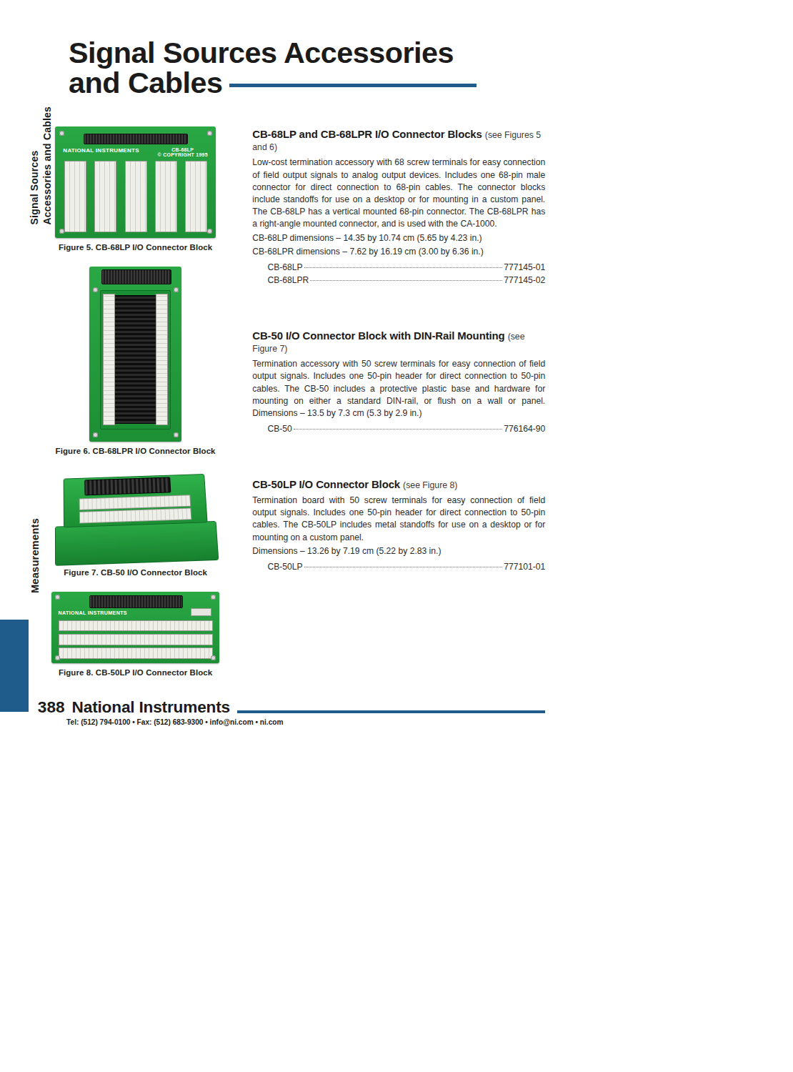Signal Sources Accessories
and Cables
Signal Sources
Accessories and Cables
Measurements
NATIONAL INSTRUMENTS
CB-68LP
© COPYRIGHT 1995
Figure 5. CB-68LP I/O Connector Block
Figure 6. CB-68LPR I/O Connector Block
Figure 7. CB-50 I/O Connector Block
NATIONAL INSTRUMENTS
Figure 8. CB-50LP I/O Connector Block
CB-68LP and CB-68LPR I/O Connector Blocks (see Figures 5 and 6)
Low-cost termination accessory with 68 screw terminals for easy connection of field output signals to analog output devices. Includes one 68-pin male connector for direct connection to 68-pin cables. The connector blocks include standoffs for use on a desktop or for mounting in a custom panel. The CB-68LP has a vertical mounted 68-pin connector. The CB-68LPR has a right-angle mounted connector, and is used with the CA-1000.
CB-68LP dimensions – 14.35 by 10.74 cm (5.65 by 4.23 in.)
CB-68LPR dimensions – 7.62 by 16.19 cm (3.00 by 6.36 in.)
CB-68LP 777145-01
CB-68LPR 777145-02
CB-50 I/O Connector Block with DIN-Rail Mounting (see Figure 7)
Termination accessory with 50 screw terminals for easy connection of field output signals. Includes one 50-pin header for direct connection to 50-pin cables. The CB-50 includes a protective plastic base and hardware for mounting on either a standard DIN-rail, or flush on a wall or panel. Dimensions – 13.5 by 7.3 cm (5.3 by 2.9 in.)
CB-50 776164-90
CB-50LP I/O Connector Block (see Figure 8)
Termination board with 50 screw terminals for easy connection of field output signals. Includes one 50-pin header for direct connection to 50-pin cables. The CB-50LP includes metal standoffs for use on a desktop or for mounting on a custom panel.
Dimensions – 13.26 by 7.19 cm (5.22 by 2.83 in.)
CB-50LP 777101-01
388 National Instruments
Tel: (512) 794-0100 • Fax: (512) 683-9300 • info@ni.com • ni.com